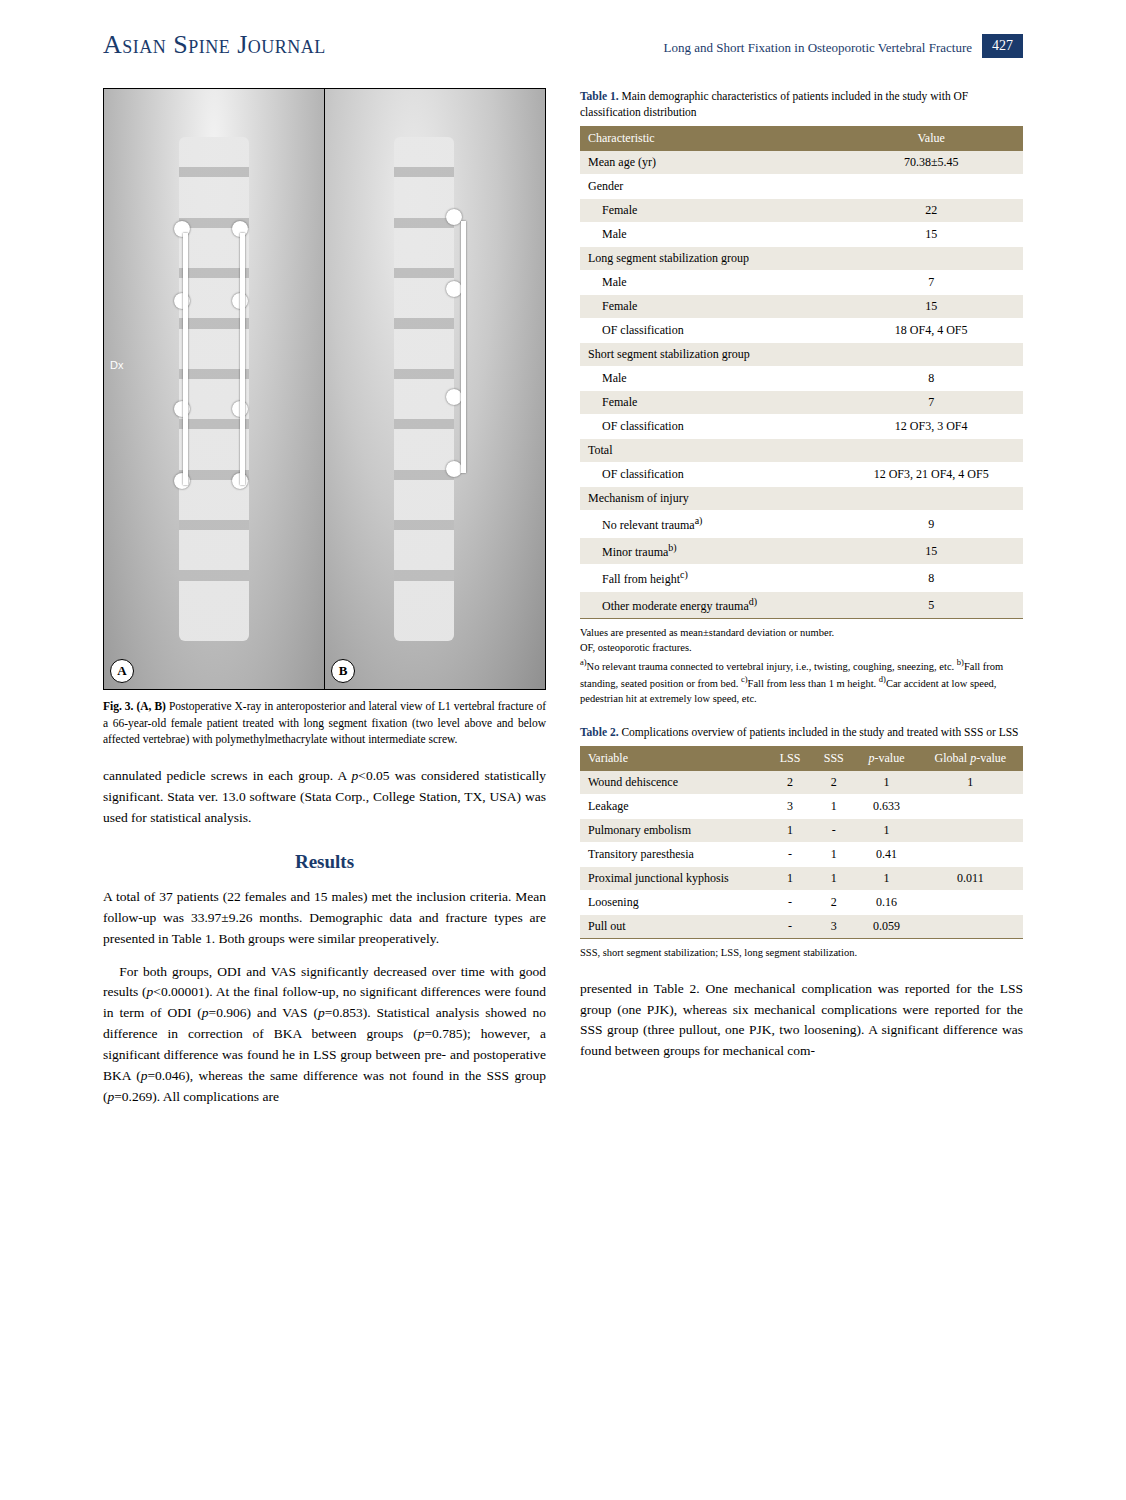Asian Spine Journal
Long and Short Fixation in Osteoporotic Vertebral Fracture
427
Dx
A
B
Fig. 3. (A, B) Postoperative X-ray in anteroposterior and lateral view of L1 vertebral fracture of a 66-year-old female patient treated with long segment fixation (two level above and below affected vertebrae) with polymethylmethacrylate without intermediate screw.
cannulated pedicle screws in each group. A p<0.05 was considered statistically significant. Stata ver. 13.0 software (Stata Corp., College Station, TX, USA) was used for statistical analysis.
Results
A total of 37 patients (22 females and 15 males) met the inclusion criteria. Mean follow-up was 33.97±9.26 months. Demographic data and fracture types are presented in Table 1. Both groups were similar preoperatively.
For both groups, ODI and VAS significantly decreased over time with good results (p<0.00001). At the final follow-up, no significant differences were found in term of ODI (p=0.906) and VAS (p=0.853). Statistical analysis showed no difference in correction of BKA between groups (p=0.785); however, a significant difference was found he in LSS group between pre- and postoperative BKA (p=0.046), whereas the same difference was not found in the SSS group (p=0.269). All complications are
Table 1. Main demographic characteristics of patients included in the study with OF classification distribution
| Characteristic | Value |
| --- | --- |
| Mean age (yr) | 70.38±5.45 |
| Gender | |
| Female | 22 |
| Male | 15 |
| Long segment stabilization group | |
| Male | 7 |
| Female | 15 |
| OF classification | 18 OF4, 4 OF5 |
| Short segment stabilization group | |
| Male | 8 |
| Female | 7 |
| OF classification | 12 OF3, 3 OF4 |
| Total | |
| OF classification | 12 OF3, 21 OF4, 4 OF5 |
| Mechanism of injury | |
| No relevant trauma a) | 9 |
| Minor trauma b) | 15 |
| Fall from height c) | 8 |
| Other moderate energy trauma d) | 5 |
Values are presented as mean±standard deviation or number.
OF, osteoporotic fractures.
a)No relevant trauma connected to vertebral injury, i.e., twisting, coughing, sneezing, etc. b)Fall from standing, seated position or from bed. c)Fall from less than 1 m height. d)Car accident at low speed, pedestrian hit at extremely low speed, etc.
Table 2. Complications overview of patients included in the study and treated with SSS or LSS
| Variable | LSS | SSS | p -value | Global p -value |
| --- | --- | --- | --- | --- |
| Wound dehiscence | 2 | 2 | 1 | 1 |
| Leakage | 3 | 1 | 0.633 | |
| Pulmonary embolism | 1 | - | 1 | |
| Transitory paresthesia | - | 1 | 0.41 | |
| Proximal junctional kyphosis | 1 | 1 | 1 | 0.011 |
| Loosening | - | 2 | 0.16 | |
| Pull out | - | 3 | 0.059 | |
SSS, short segment stabilization; LSS, long segment stabilization.
presented in Table 2. One mechanical complication was reported for the LSS group (one PJK), whereas six mechanical complications were reported for the SSS group (three pullout, one PJK, two loosening). A significant difference was found between groups for mechanical com-